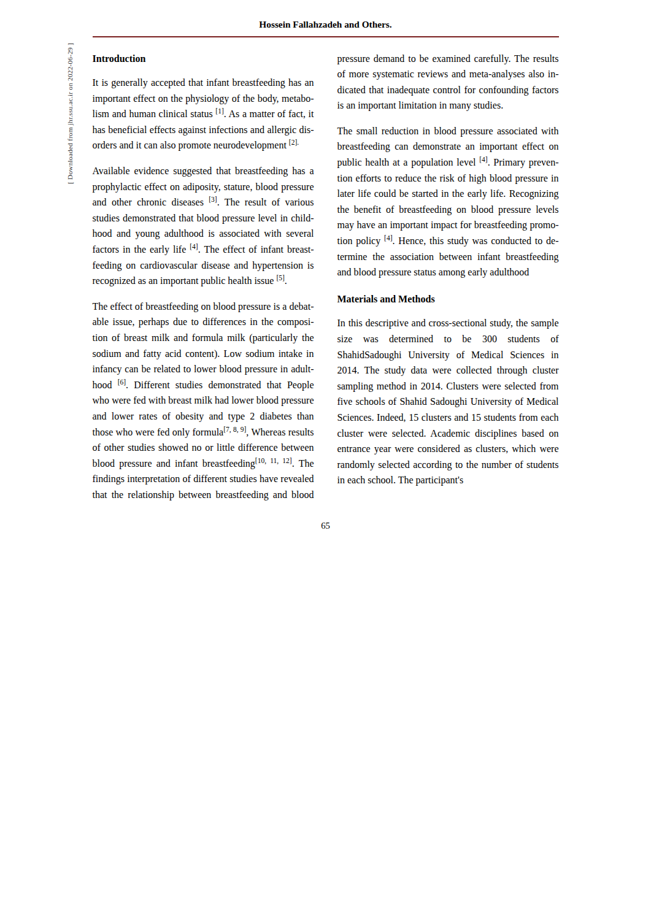[ Downloaded from jhr.ssu.ac.ir on 2022-06-29 ]
Hossein Fallahzadeh and Others.
Introduction
It is generally accepted that infant breastfeeding has an important effect on the physiology of the body, metabolism and human clinical status [1]. As a matter of fact, it has beneficial effects against infections and allergic disorders and it can also promote neurodevelopment [2].
Available evidence suggested that breastfeeding has a prophylactic effect on adiposity, stature, blood pressure and other chronic diseases [3]. The result of various studies demonstrated that blood pressure level in childhood and young adulthood is associated with several factors in the early life [4]. The effect of infant breastfeeding on cardiovascular disease and hypertension is recognized as an important public health issue [5].
The effect of breastfeeding on blood pressure is a debatable issue, perhaps due to differences in the composition of breast milk and formula milk (particularly the sodium and fatty acid content). Low sodium intake in infancy can be related to lower blood pressure in adulthood [6]. Different studies demonstrated that People who were fed with breast milk had lower blood pressure and lower rates of obesity and type 2 diabetes than those who were fed only formula[7, 8, 9], Whereas results of other studies showed no or little difference between blood pressure and infant breastfeeding[10, 11, 12]. The findings interpretation of different studies have revealed that the relationship between breastfeeding and blood pressure demand to be examined carefully. The results of more systematic reviews and meta-analyses also indicated that inadequate control for confounding factors is an important limitation in many studies.
The small reduction in blood pressure associated with breastfeeding can demonstrate an important effect on public health at a population level [4]. Primary prevention efforts to reduce the risk of high blood pressure in later life could be started in the early life. Recognizing the benefit of breastfeeding on blood pressure levels may have an important impact for breastfeeding promotion policy [4]. Hence, this study was conducted to determine the association between infant breastfeeding and blood pressure status among early adulthood
Materials and Methods
In this descriptive and cross-sectional study, the sample size was determined to be 300 students of ShahidSadoughi University of Medical Sciences in 2014. The study data were collected through cluster sampling method in 2014. Clusters were selected from five schools of Shahid Sadoughi University of Medical Sciences. Indeed, 15 clusters and 15 students from each cluster were selected. Academic disciplines based on entrance year were considered as clusters, which were randomly selected according to the number of students in each school. The participant's
65